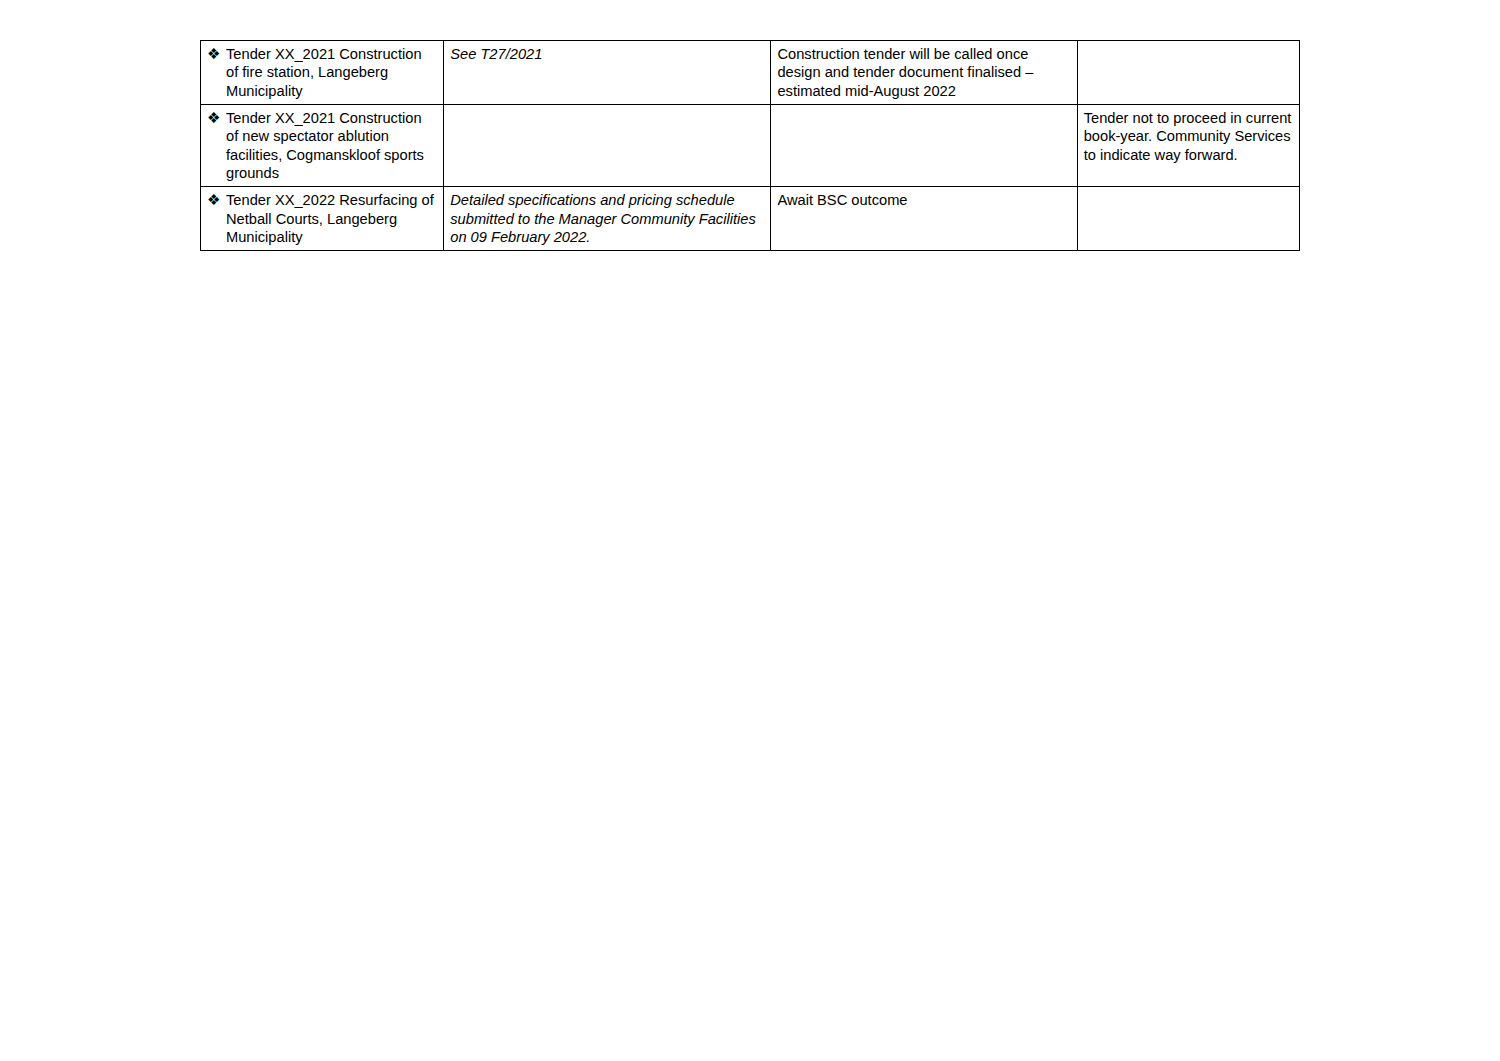| ❖ Tender XX_2021 Construction of fire station, Langeberg Municipality | See T27/2021 | Construction tender will be called once design and tender document finalised – estimated mid-August 2022 | |
| ❖ Tender XX_2021 Construction of new spectator ablution facilities, Cogmanskloof sports grounds | | | Tender not to proceed in current book-year. Community Services to indicate way forward. |
| ❖ Tender XX_2022 Resurfacing of Netball Courts, Langeberg Municipality | Detailed specifications and pricing schedule submitted to the Manager Community Facilities on 09 February 2022. | Await BSC outcome | |